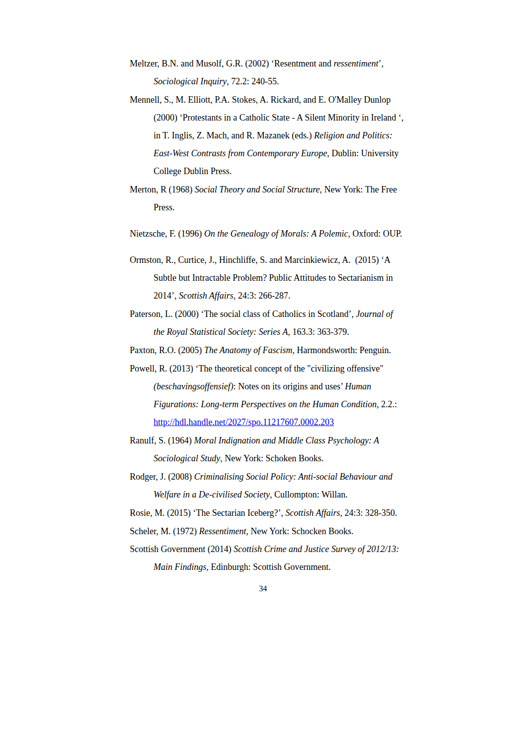Meltzer, B.N. and Musolf, G.R. (2002) ‘Resentment and ressentiment’, Sociological Inquiry, 72.2: 240-55.
Mennell, S., M. Elliott, P.A. Stokes, A. Rickard, and E. O'Malley Dunlop (2000) ‘Protestants in a Catholic State - A Silent Minority in Ireland ‘, in T. Inglis, Z. Mach, and R. Mazanek (eds.) Religion and Politics: East-West Contrasts from Contemporary Europe, Dublin: University College Dublin Press.
Merton, R (1968) Social Theory and Social Structure, New York: The Free Press.
Nietzsche, F. (1996) On the Genealogy of Morals: A Polemic, Oxford: OUP.
Ormston, R., Curtice, J., Hinchliffe, S. and Marcinkiewicz, A. (2015) ‘A Subtle but Intractable Problem? Public Attitudes to Sectarianism in 2014’, Scottish Affairs, 24:3: 266-287.
Paterson, L. (2000) ‘The social class of Catholics in Scotland’, Journal of the Royal Statistical Society: Series A, 163.3: 363-379.
Paxton, R.O. (2005) The Anatomy of Fascism, Harmondsworth: Penguin.
Powell, R. (2013) ‘The theoretical concept of the "civilizing offensive" (beschavingsoffensief): Notes on its origins and uses’ Human Figurations: Long-term Perspectives on the Human Condition, 2.2.: http://hdl.handle.net/2027/spo.11217607.0002.203
Ranulf, S. (1964) Moral Indignation and Middle Class Psychology: A Sociological Study, New York: Schoken Books.
Rodger, J. (2008) Criminalising Social Policy: Anti-social Behaviour and Welfare in a De-civilised Society, Cullompton: Willan.
Rosie, M. (2015) ‘The Sectarian Iceberg?’, Scottish Affairs, 24:3: 328-350.
Scheler, M. (1972) Ressentiment, New York: Schocken Books.
Scottish Government (2014) Scottish Crime and Justice Survey of 2012/13: Main Findings, Edinburgh: Scottish Government.
34